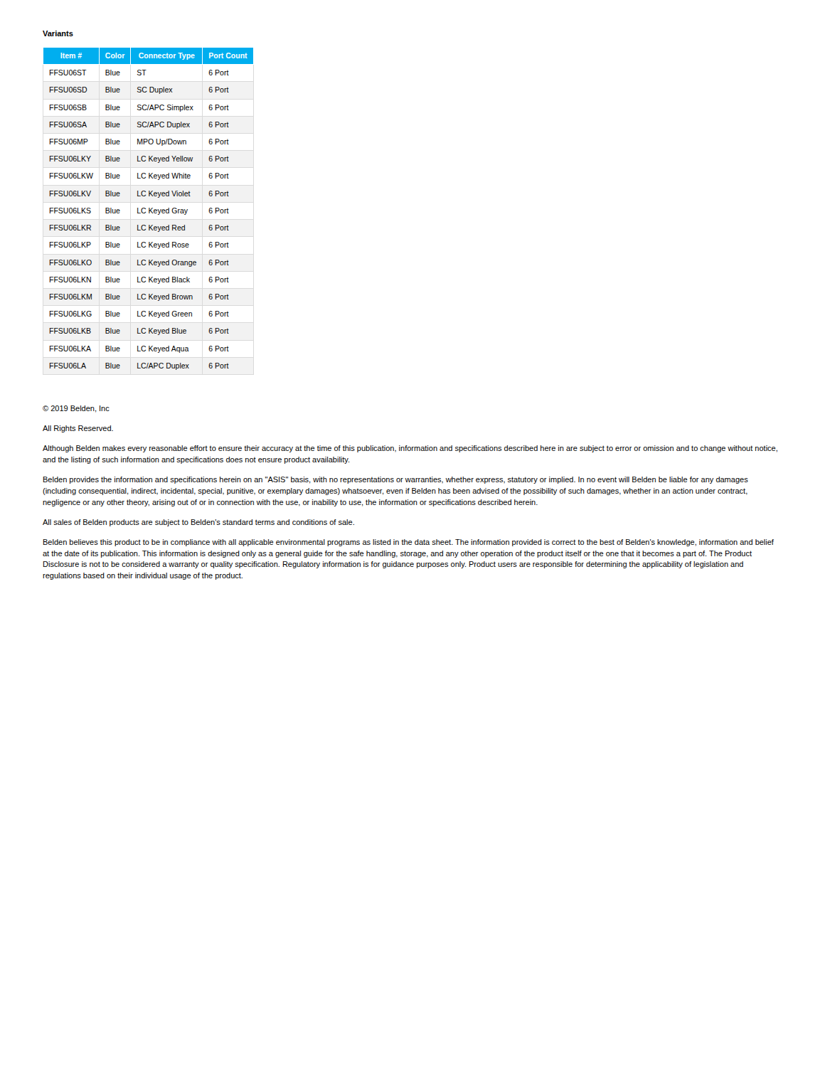Variants
| Item # | Color | Connector Type | Port Count |
| --- | --- | --- | --- |
| FFSU06ST | Blue | ST | 6 Port |
| FFSU06SD | Blue | SC Duplex | 6 Port |
| FFSU06SB | Blue | SC/APC Simplex | 6 Port |
| FFSU06SA | Blue | SC/APC Duplex | 6 Port |
| FFSU06MP | Blue | MPO Up/Down | 6 Port |
| FFSU06LKY | Blue | LC Keyed Yellow | 6 Port |
| FFSU06LKW | Blue | LC Keyed White | 6 Port |
| FFSU06LKV | Blue | LC Keyed Violet | 6 Port |
| FFSU06LKS | Blue | LC Keyed Gray | 6 Port |
| FFSU06LKR | Blue | LC Keyed Red | 6 Port |
| FFSU06LKP | Blue | LC Keyed Rose | 6 Port |
| FFSU06LKO | Blue | LC Keyed Orange | 6 Port |
| FFSU06LKN | Blue | LC Keyed Black | 6 Port |
| FFSU06LKM | Blue | LC Keyed Brown | 6 Port |
| FFSU06LKG | Blue | LC Keyed Green | 6 Port |
| FFSU06LKB | Blue | LC Keyed Blue | 6 Port |
| FFSU06LKA | Blue | LC Keyed Aqua | 6 Port |
| FFSU06LA | Blue | LC/APC Duplex | 6 Port |
© 2019 Belden, Inc
All Rights Reserved.
Although Belden makes every reasonable effort to ensure their accuracy at the time of this publication, information and specifications described here in are subject to error or omission and to change without notice, and the listing of such information and specifications does not ensure product availability.
Belden provides the information and specifications herein on an "ASIS" basis, with no representations or warranties, whether express, statutory or implied. In no event will Belden be liable for any damages (including consequential, indirect, incidental, special, punitive, or exemplary damages) whatsoever, even if Belden has been advised of the possibility of such damages, whether in an action under contract, negligence or any other theory, arising out of or in connection with the use, or inability to use, the information or specifications described herein.
All sales of Belden products are subject to Belden's standard terms and conditions of sale.
Belden believes this product to be in compliance with all applicable environmental programs as listed in the data sheet. The information provided is correct to the best of Belden's knowledge, information and belief at the date of its publication. This information is designed only as a general guide for the safe handling, storage, and any other operation of the product itself or the one that it becomes a part of. The Product Disclosure is not to be considered a warranty or quality specification. Regulatory information is for guidance purposes only. Product users are responsible for determining the applicability of legislation and regulations based on their individual usage of the product.